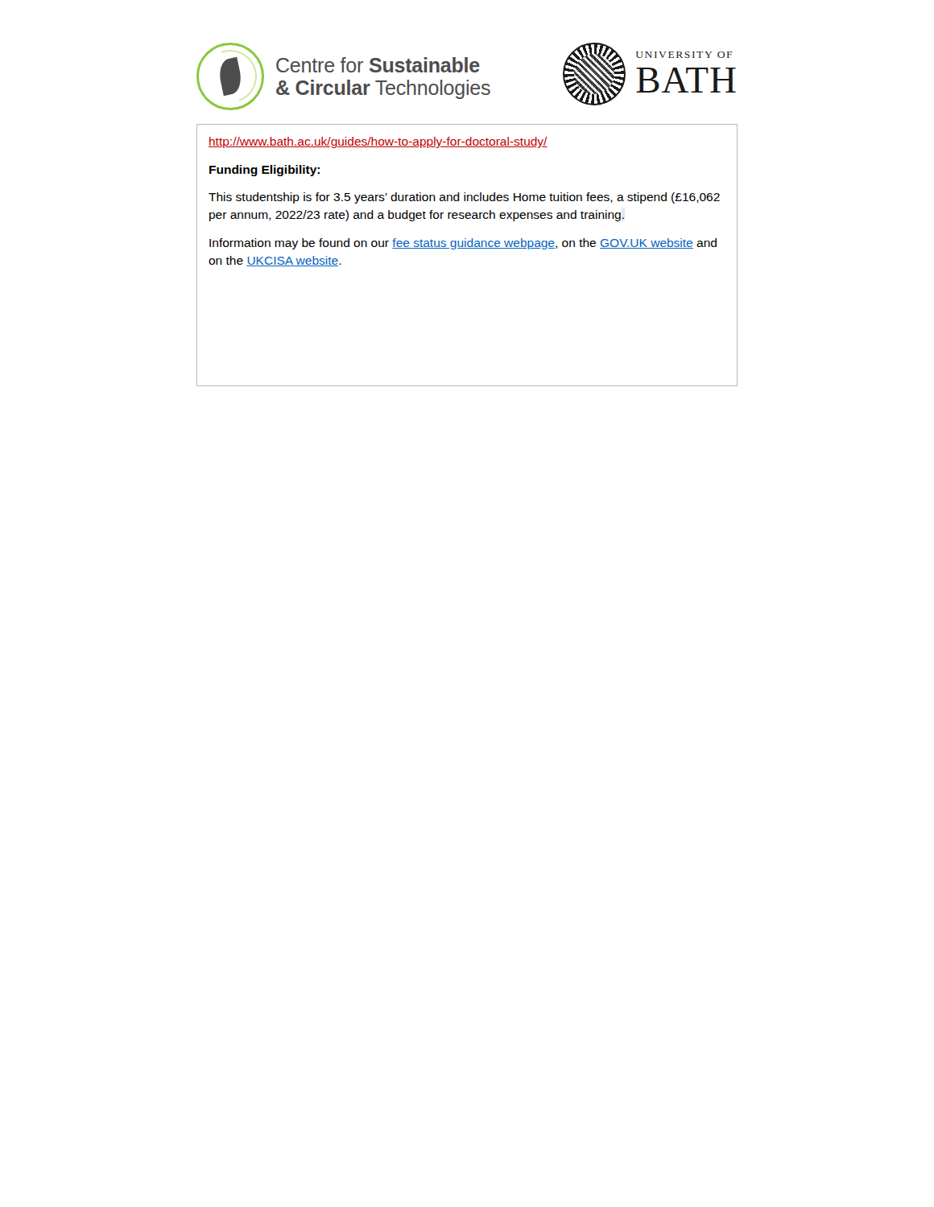Centre for Sustainable
& Circular Technologies
UNIVERSITY OF BATH
http://www.bath.ac.uk/guides/how-to-apply-for-doctoral-study/
Funding Eligibility:
This studentship is for 3.5 years’ duration and includes Home tuition fees, a stipend (£16,062 per annum, 2022/23 rate) and a budget for research expenses and training.
Information may be found on our fee status guidance webpage, on the GOV.UK website and on the UKCISA website.